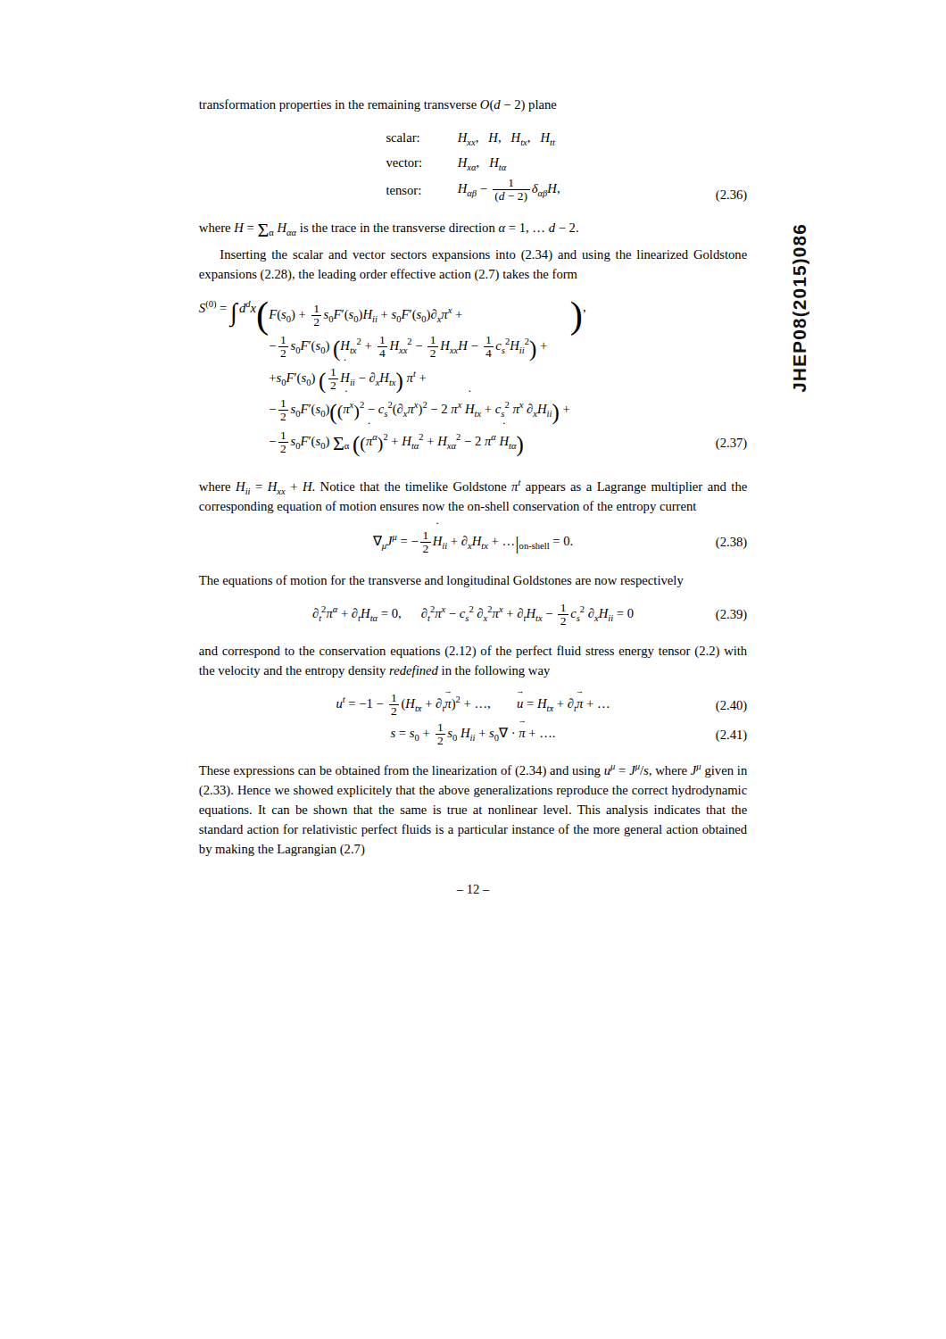JHEP08(2015)086
transformation properties in the remaining transverse O(d − 2) plane
| scalar: | H xx , H , H tx , H tt |
| vector: | H xα , H tα |
| tensor: | H αβ − 1 ( d − 2) δ αβ H , |
(2.36)
where H = Σα Hαα is the trace in the transverse direction α = 1, … d − 2.
Inserting the scalar and vector sectors expansions into (2.34) and using the linearized Goldstone expansions (2.28), the leading order effective action (2.7) takes the form
S(0) = ∫ddx( F(s0) + 12 s0F′(s0)Hii + s0F′(s0)∂xπx + −12 s0F′(s0) (Htx2 + 14 Hxx2 − 12 HxxH − 14 cs2Hii2) + +s0F′(s0) (12 Hii − ∂xHtx) πt + −12 s0F′(s0)((πx)2 − cs2(∂xπx)2 − 2 πx Htx + cs2 πx ∂xHii) + −12 s0F′(s0) Σα ((πα)2 + Htα2 + Hxα2 − 2 πα Htα) ), (2.37)
where Hii = Hxx + H. Notice that the timelike Goldstone πt appears as a Lagrange multiplier and the corresponding equation of motion ensures now the on-shell conservation of the entropy current
∇μJμ = −12 Hii + ∂xHtx + …|on-shell = 0. (2.38)
The equations of motion for the transverse and longitudinal Goldstones are now respectively
∂t2πα + ∂tHtα = 0, ∂t2πx − cs2 ∂x2πx + ∂tHtx − 12 cs2 ∂xHii = 0 (2.39)
and correspond to the conservation equations (2.12) of the perfect fluid stress energy tensor (2.2) with the velocity and the entropy density redefined in the following way
ut = −1 − 12(Htx + ∂tπ)2 + …, u = Htx + ∂tπ + … (2.40)
s = s0 + 12 s0 Hii + s0∇ · π + …. (2.41)
These expressions can be obtained from the linearization of (2.34) and using uμ = Jμ/s, where Jμ given in (2.33). Hence we showed explicitely that the above generalizations reproduce the correct hydrodynamic equations. It can be shown that the same is true at nonlinear level. This analysis indicates that the standard action for relativistic perfect fluids is a particular instance of the more general action obtained by making the Lagrangian (2.7)
– 12 –